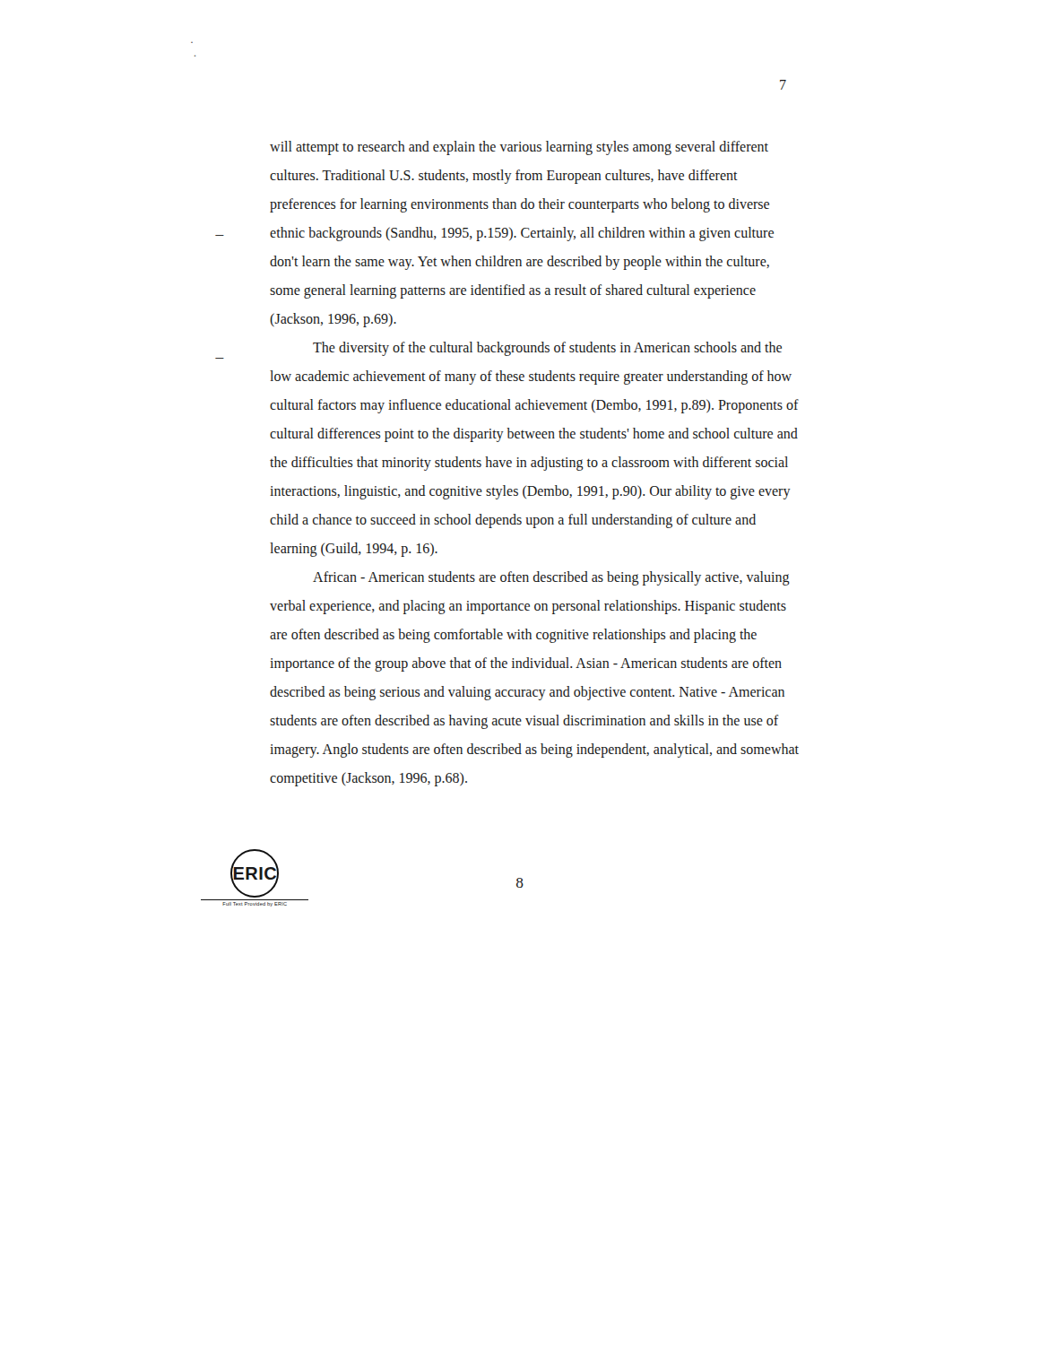·
·
7
–
–
will attempt to research and explain the various learning styles among several different cultures. Traditional U.S. students, mostly from European cultures, have different preferences for learning environments than do their counterparts who belong to diverse ethnic backgrounds (Sandhu, 1995, p.159). Certainly, all children within a given culture don't learn the same way. Yet when children are described by people within the culture, some general learning patterns are identified as a result of shared cultural experience (Jackson, 1996, p.69).
The diversity of the cultural backgrounds of students in American schools and the low academic achievement of many of these students require greater understanding of how cultural factors may influence educational achievement (Dembo, 1991, p.89). Proponents of cultural differences point to the disparity between the students' home and school culture and the difficulties that minority students have in adjusting to a classroom with different social interactions, linguistic, and cognitive styles (Dembo, 1991, p.90). Our ability to give every child a chance to succeed in school depends upon a full understanding of culture and learning (Guild, 1994, p. 16).
African - American students are often described as being physically active, valuing verbal experience, and placing an importance on personal relationships. Hispanic students are often described as being comfortable with cognitive relationships and placing the importance of the group above that of the individual. Asian - American students are often described as being serious and valuing accuracy and objective content. Native - American students are often described as having acute visual discrimination and skills in the use of imagery. Anglo students are often described as being independent, analytical, and somewhat competitive (Jackson, 1996, p.68).
ERIC
Full Text Provided by ERIC
8